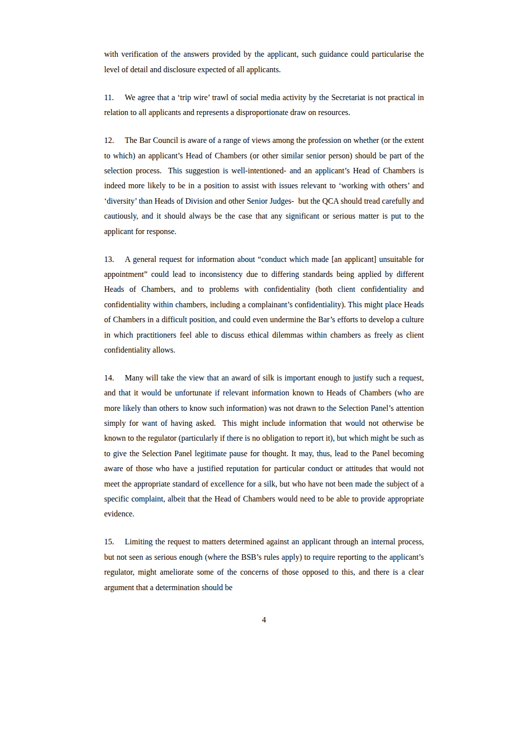with verification of the answers provided by the applicant, such guidance could particularise the level of detail and disclosure expected of all applicants.
11. We agree that a ‘trip wire’ trawl of social media activity by the Secretariat is not practical in relation to all applicants and represents a disproportionate draw on resources.
12. The Bar Council is aware of a range of views among the profession on whether (or the extent to which) an applicant’s Head of Chambers (or other similar senior person) should be part of the selection process. This suggestion is well-intentioned- and an applicant’s Head of Chambers is indeed more likely to be in a position to assist with issues relevant to ‘working with others’ and ‘diversity’ than Heads of Division and other Senior Judges- but the QCA should tread carefully and cautiously, and it should always be the case that any significant or serious matter is put to the applicant for response.
13. A general request for information about “conduct which made [an applicant] unsuitable for appointment” could lead to inconsistency due to differing standards being applied by different Heads of Chambers, and to problems with confidentiality (both client confidentiality and confidentiality within chambers, including a complainant’s confidentiality). This might place Heads of Chambers in a difficult position, and could even undermine the Bar’s efforts to develop a culture in which practitioners feel able to discuss ethical dilemmas within chambers as freely as client confidentiality allows.
14. Many will take the view that an award of silk is important enough to justify such a request, and that it would be unfortunate if relevant information known to Heads of Chambers (who are more likely than others to know such information) was not drawn to the Selection Panel’s attention simply for want of having asked. This might include information that would not otherwise be known to the regulator (particularly if there is no obligation to report it), but which might be such as to give the Selection Panel legitimate pause for thought. It may, thus, lead to the Panel becoming aware of those who have a justified reputation for particular conduct or attitudes that would not meet the appropriate standard of excellence for a silk, but who have not been made the subject of a specific complaint, albeit that the Head of Chambers would need to be able to provide appropriate evidence.
15. Limiting the request to matters determined against an applicant through an internal process, but not seen as serious enough (where the BSB’s rules apply) to require reporting to the applicant’s regulator, might ameliorate some of the concerns of those opposed to this, and there is a clear argument that a determination should be
4